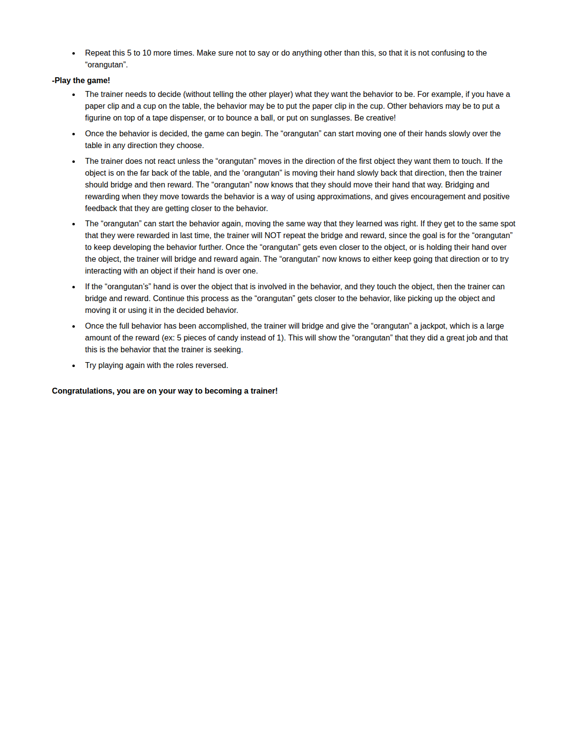Repeat this 5 to 10 more times. Make sure not to say or do anything other than this, so that it is not confusing to the “orangutan”.
-Play the game!
The trainer needs to decide (without telling the other player) what they want the behavior to be. For example, if you have a paper clip and a cup on the table, the behavior may be to put the paper clip in the cup. Other behaviors may be to put a figurine on top of a tape dispenser, or to bounce a ball, or put on sunglasses. Be creative!
Once the behavior is decided, the game can begin. The “orangutan” can start moving one of their hands slowly over the table in any direction they choose.
The trainer does not react unless the “orangutan” moves in the direction of the first object they want them to touch. If the object is on the far back of the table, and the ‘orangutan” is moving their hand slowly back that direction, then the trainer should bridge and then reward. The “orangutan” now knows that they should move their hand that way. Bridging and rewarding when they move towards the behavior is a way of using approximations, and gives encouragement and positive feedback that they are getting closer to the behavior.
The “orangutan” can start the behavior again, moving the same way that they learned was right. If they get to the same spot that they were rewarded in last time, the trainer will NOT repeat the bridge and reward, since the goal is for the “orangutan” to keep developing the behavior further. Once the “orangutan” gets even closer to the object, or is holding their hand over the object, the trainer will bridge and reward again. The “orangutan” now knows to either keep going that direction or to try interacting with an object if their hand is over one.
If the “orangutan’s” hand is over the object that is involved in the behavior, and they touch the object, then the trainer can bridge and reward. Continue this process as the “orangutan” gets closer to the behavior, like picking up the object and moving it or using it in the decided behavior.
Once the full behavior has been accomplished, the trainer will bridge and give the “orangutan” a jackpot, which is a large amount of the reward (ex: 5 pieces of candy instead of 1). This will show the “orangutan” that they did a great job and that this is the behavior that the trainer is seeking.
Try playing again with the roles reversed.
Congratulations, you are on your way to becoming a trainer!